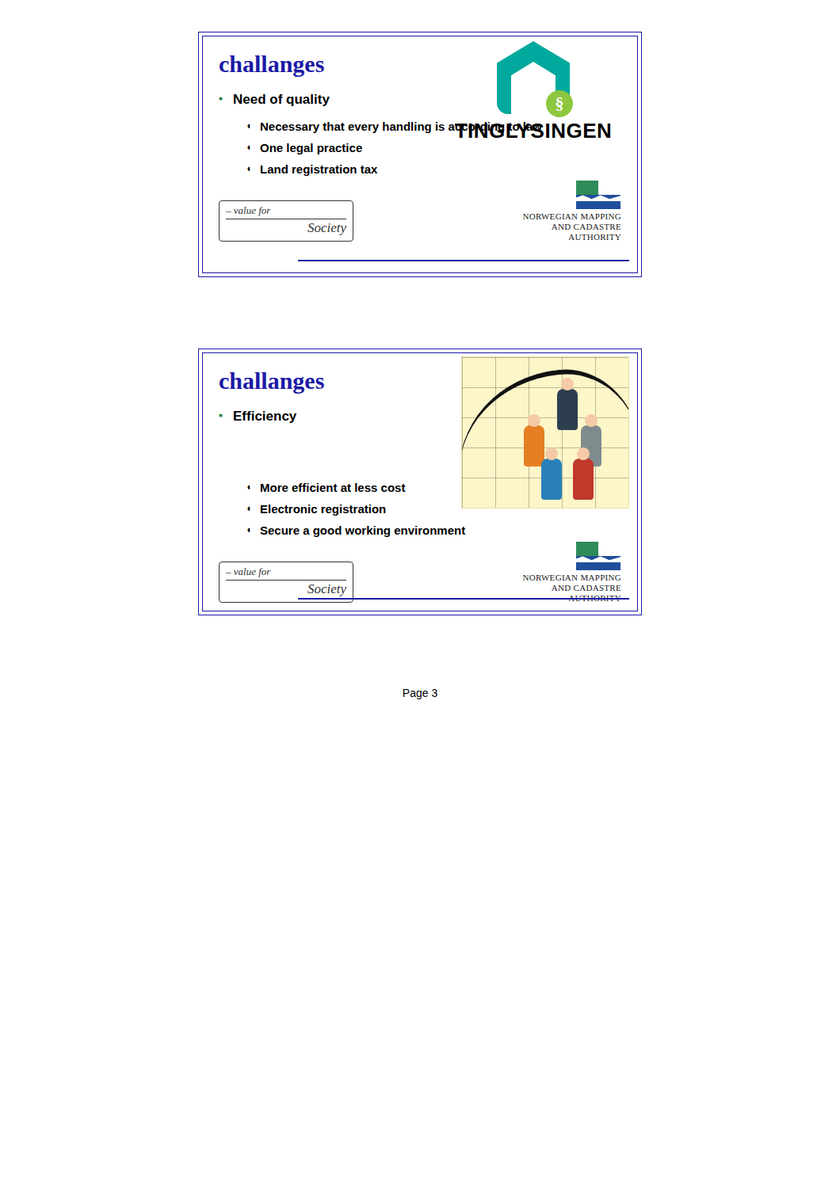challanges
§
TINGLYSINGEN
Need of quality
Necessary that every handling is according to law
One legal practice
Land registration tax
– value for
Society
NORWEGIAN MAPPING
AND CADASTRE
AUTHORITY
challanges
Efficiency
More efficient at less cost
Electronic registration
Secure a good working environment
– value for
Society
NORWEGIAN MAPPING
AND CADASTRE
AUTHORITY
Page 3